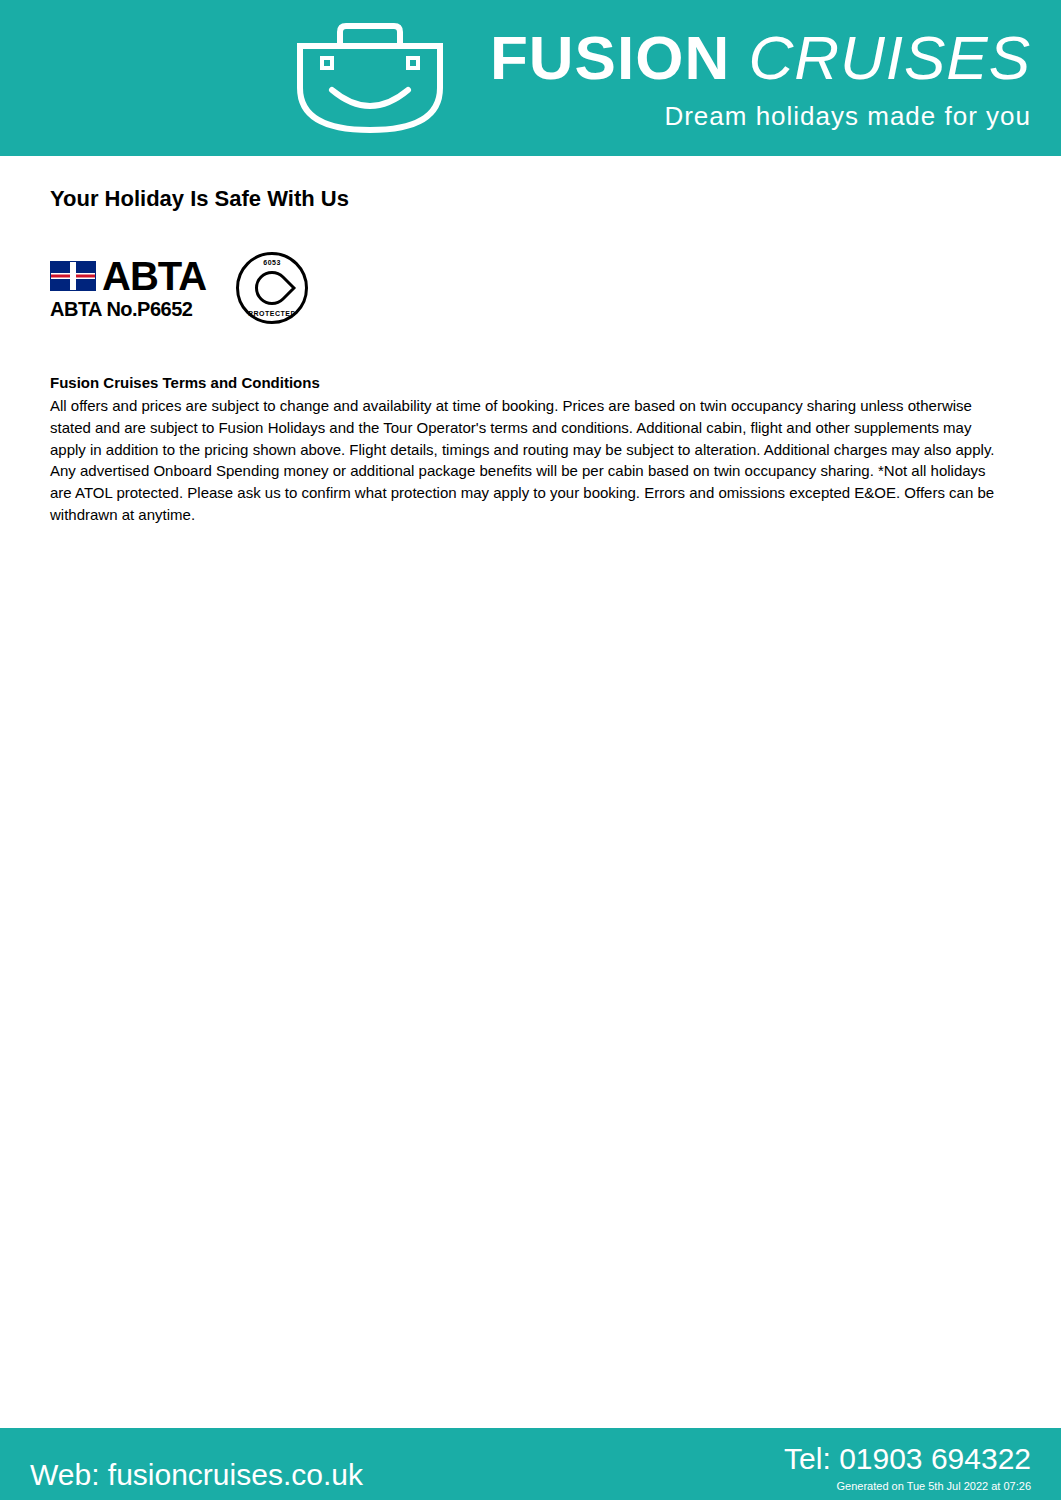FUSION CRUISES
Dream holidays made for you
Your Holiday Is Safe With Us
ABTA
ABTA No.P6652
6053
PROTECTED
Fusion Cruises Terms and Conditions
All offers and prices are subject to change and availability at time of booking. Prices are based on twin occupancy sharing unless otherwise stated and are subject to Fusion Holidays and the Tour Operator's terms and conditions. Additional cabin, flight and other supplements may apply in addition to the pricing shown above. Flight details, timings and routing may be subject to alteration. Additional charges may also apply. Any advertised Onboard Spending money or additional package benefits will be per cabin based on twin occupancy sharing. *Not all holidays are ATOL protected. Please ask us to confirm what protection may apply to your booking. Errors and omissions excepted E&OE. Offers can be withdrawn at anytime.
Web: fusioncruises.co.uk
Tel: 01903 694322
Generated on Tue 5th Jul 2022 at 07:26